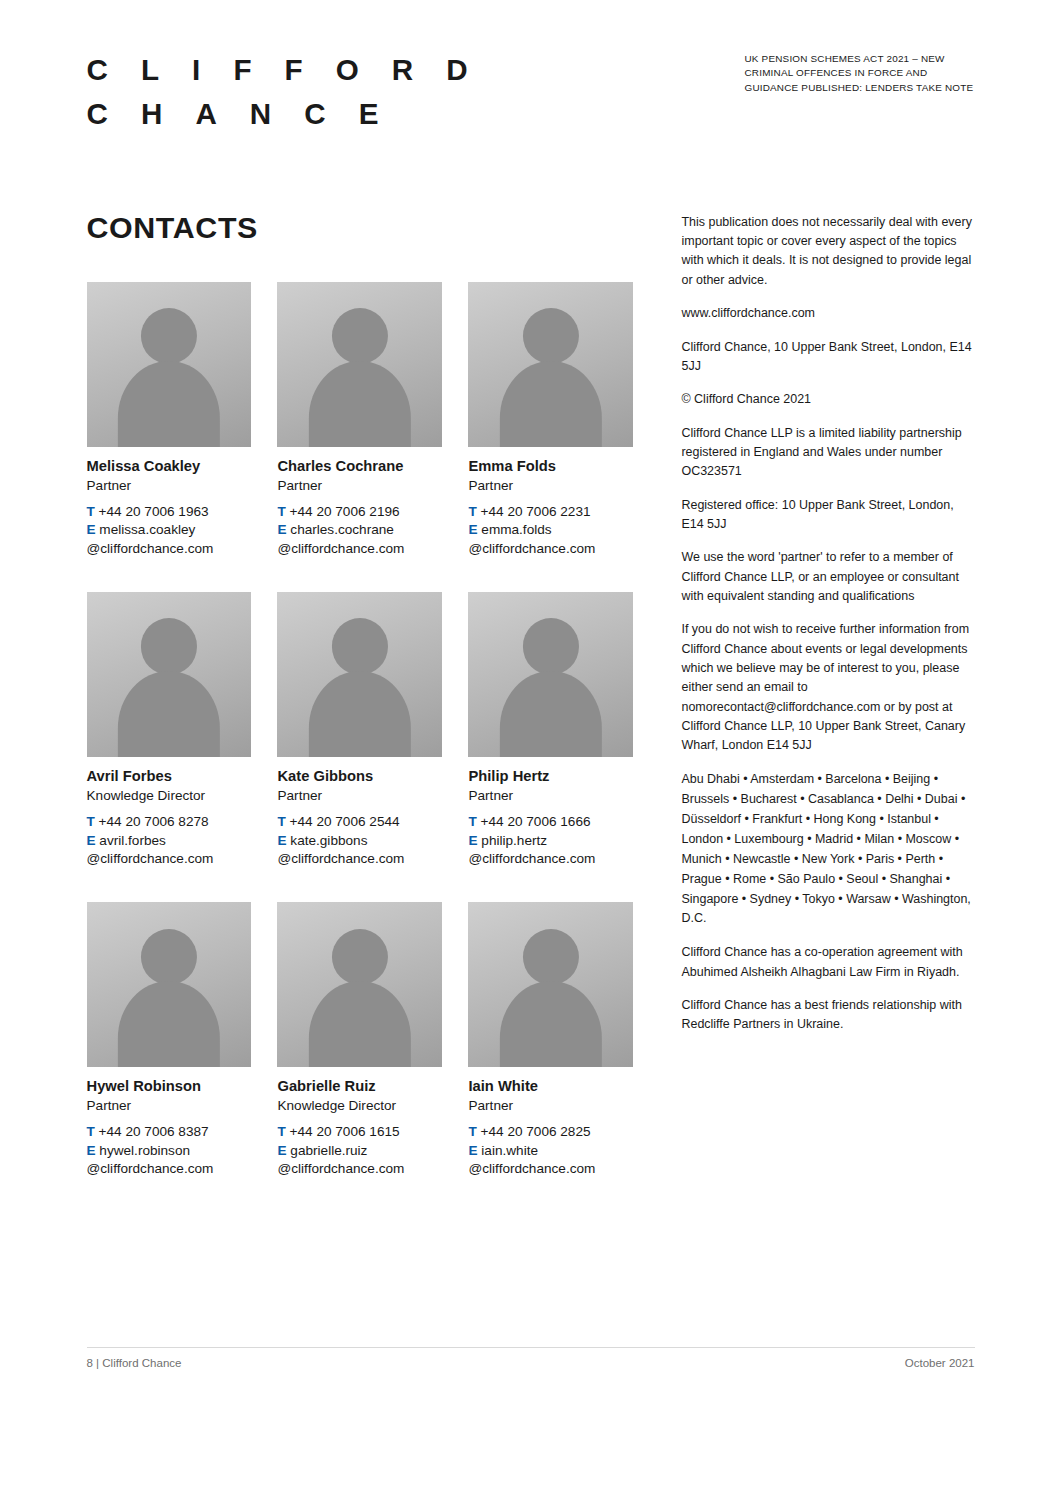C L I F F O R D C H A N C E
UK Pension Schemes Act 2021 – new criminal offences in force and guidance published: lenders take note
CONTACTS
Melissa Coakley
Partner
T +44 20 7006 1963
E melissa.coakley@cliffordchance.com
Charles Cochrane
Partner
T +44 20 7006 2196
E charles.cochrane@cliffordchance.com
Emma Folds
Partner
T +44 20 7006 2231
E emma.folds@cliffordchance.com
Avril Forbes
Knowledge Director
T +44 20 7006 8278
E avril.forbes@cliffordchance.com
Kate Gibbons
Partner
T +44 20 7006 2544
E kate.gibbons@cliffordchance.com
Philip Hertz
Partner
T +44 20 7006 1666
E philip.hertz@cliffordchance.com
Hywel Robinson
Partner
T +44 20 7006 8387
E hywel.robinson@cliffordchance.com
Gabrielle Ruiz
Knowledge Director
T +44 20 7006 1615
E gabrielle.ruiz@cliffordchance.com
Iain White
Partner
T +44 20 7006 2825
E iain.white@cliffordchance.com
This publication does not necessarily deal with every important topic or cover every aspect of the topics with which it deals. It is not designed to provide legal or other advice.
www.cliffordchance.com
Clifford Chance, 10 Upper Bank Street, London, E14 5JJ
© Clifford Chance 2021
Clifford Chance LLP is a limited liability partnership registered in England and Wales under number OC323571
Registered office: 10 Upper Bank Street, London, E14 5JJ
We use the word 'partner' to refer to a member of Clifford Chance LLP, or an employee or consultant with equivalent standing and qualifications
If you do not wish to receive further information from Clifford Chance about events or legal developments which we believe may be of interest to you, please either send an email to nomorecontact@cliffordchance.com or by post at Clifford Chance LLP, 10 Upper Bank Street, Canary Wharf, London E14 5JJ
Abu Dhabi • Amsterdam • Barcelona • Beijing • Brussels • Bucharest • Casablanca • Delhi • Dubai • Düsseldorf • Frankfurt • Hong Kong • Istanbul • London • Luxembourg • Madrid • Milan • Moscow • Munich • Newcastle • New York • Paris • Perth • Prague • Rome • São Paulo • Seoul • Shanghai • Singapore • Sydney • Tokyo • Warsaw • Washington, D.C.
Clifford Chance has a co-operation agreement with Abuhimed Alsheikh Alhagbani Law Firm in Riyadh.
Clifford Chance has a best friends relationship with Redcliffe Partners in Ukraine.
8 | Clifford Chance October 2021